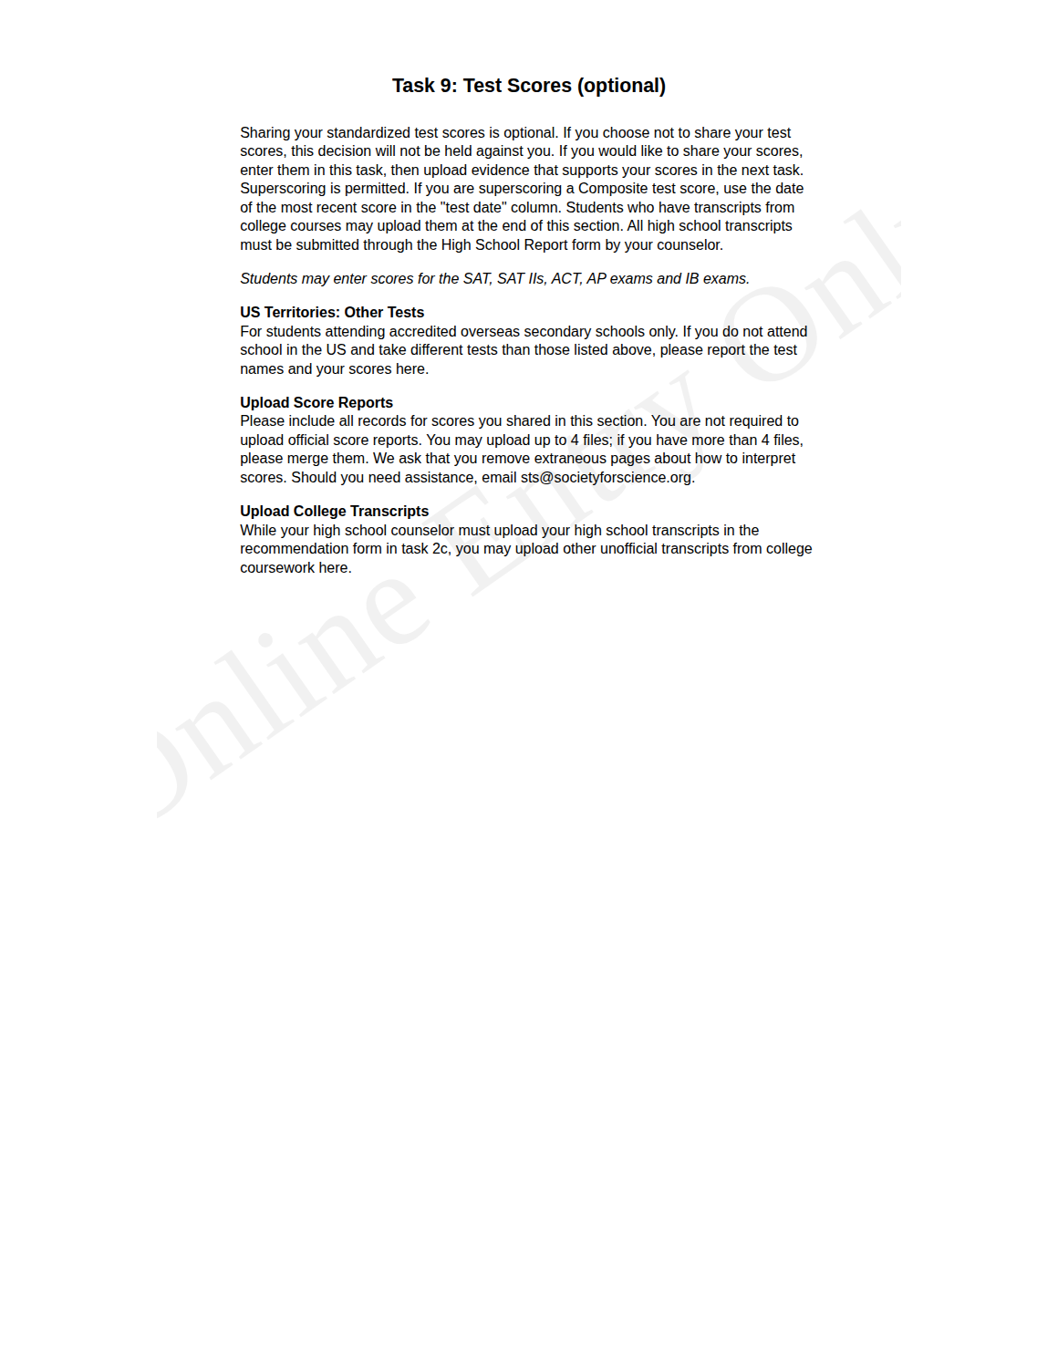Online Entry Only
Task 9: Test Scores (optional)
Sharing your standardized test scores is optional. If you choose not to share your test scores, this decision will not be held against you. If you would like to share your scores, enter them in this task, then upload evidence that supports your scores in the next task. Superscoring is permitted. If you are superscoring a Composite test score, use the date of the most recent score in the "test date" column. Students who have transcripts from college courses may upload them at the end of this section. All high school transcripts must be submitted through the High School Report form by your counselor.
Students may enter scores for the SAT, SAT IIs, ACT, AP exams and IB exams.
US Territories: Other Tests
For students attending accredited overseas secondary schools only. If you do not attend school in the US and take different tests than those listed above, please report the test names and your scores here.
Upload Score Reports
Please include all records for scores you shared in this section. You are not required to upload official score reports. You may upload up to 4 files; if you have more than 4 files, please merge them. We ask that you remove extraneous pages about how to interpret scores. Should you need assistance, email sts@societyforscience.org.
Upload College Transcripts
While your high school counselor must upload your high school transcripts in the recommendation form in task 2c, you may upload other unofficial transcripts from college coursework here.